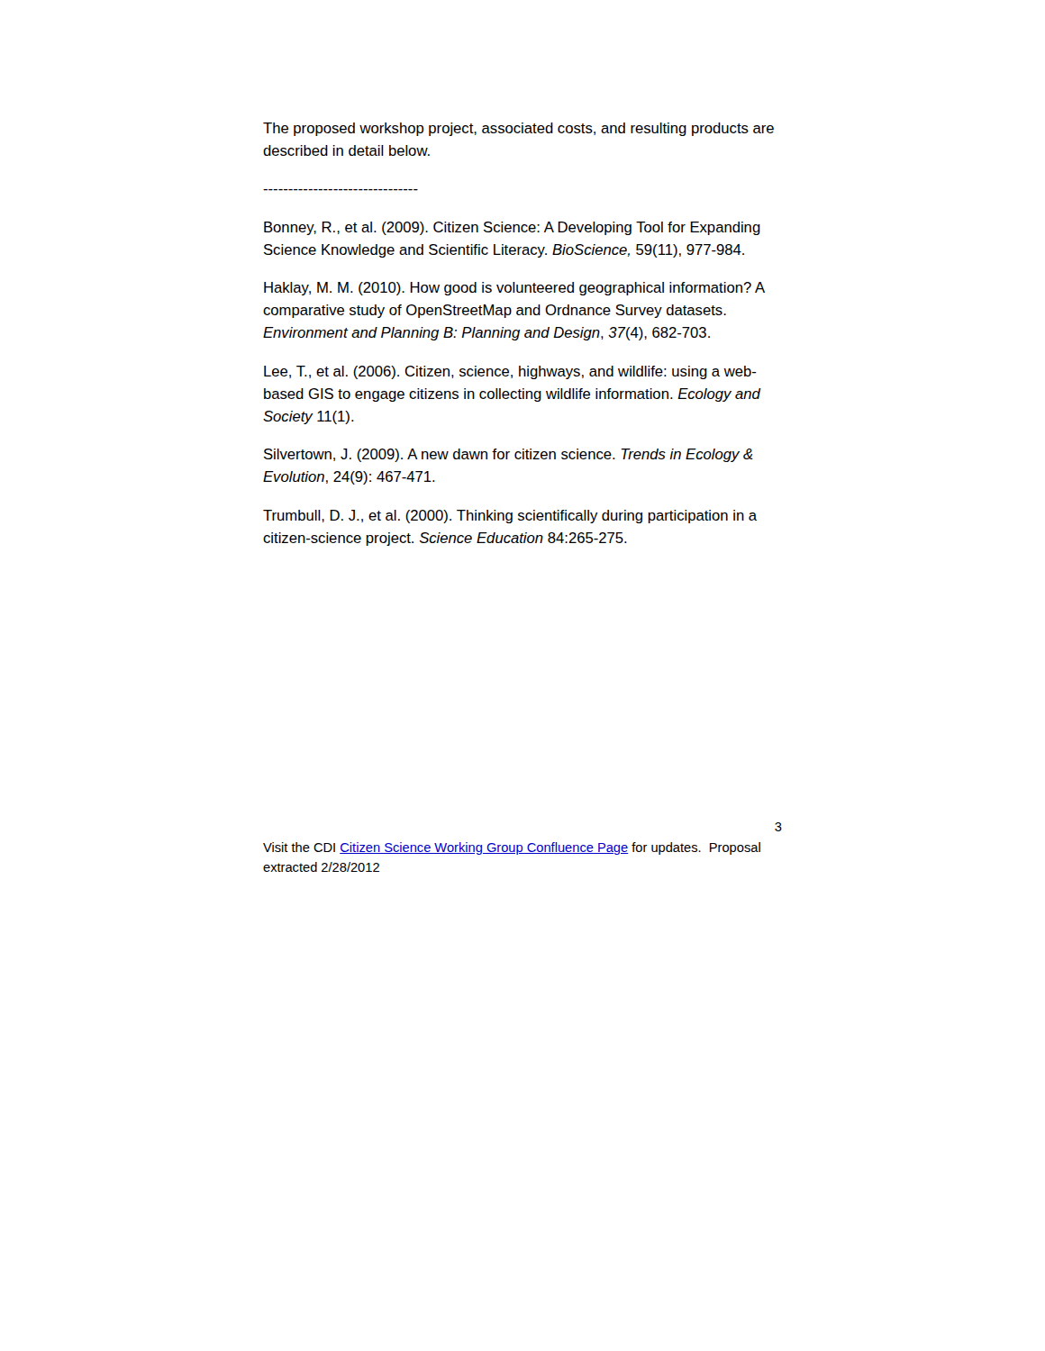The proposed workshop project, associated costs, and resulting products are described in detail below.
-------------------------------
Bonney, R., et al. (2009). Citizen Science: A Developing Tool for Expanding Science Knowledge and Scientific Literacy. BioScience, 59(11), 977-984.
Haklay, M. M. (2010). How good is volunteered geographical information? A comparative study of OpenStreetMap and Ordnance Survey datasets. Environment and Planning B: Planning and Design, 37(4), 682-703.
Lee, T., et al. (2006). Citizen, science, highways, and wildlife: using a web-based GIS to engage citizens in collecting wildlife information. Ecology and Society 11(1).
Silvertown, J. (2009). A new dawn for citizen science. Trends in Ecology & Evolution, 24(9): 467-471.
Trumbull, D. J., et al. (2000). Thinking scientifically during participation in a citizen-science project. Science Education 84:265-275.
3
Visit the CDI Citizen Science Working Group Confluence Page for updates. Proposal extracted 2/28/2012